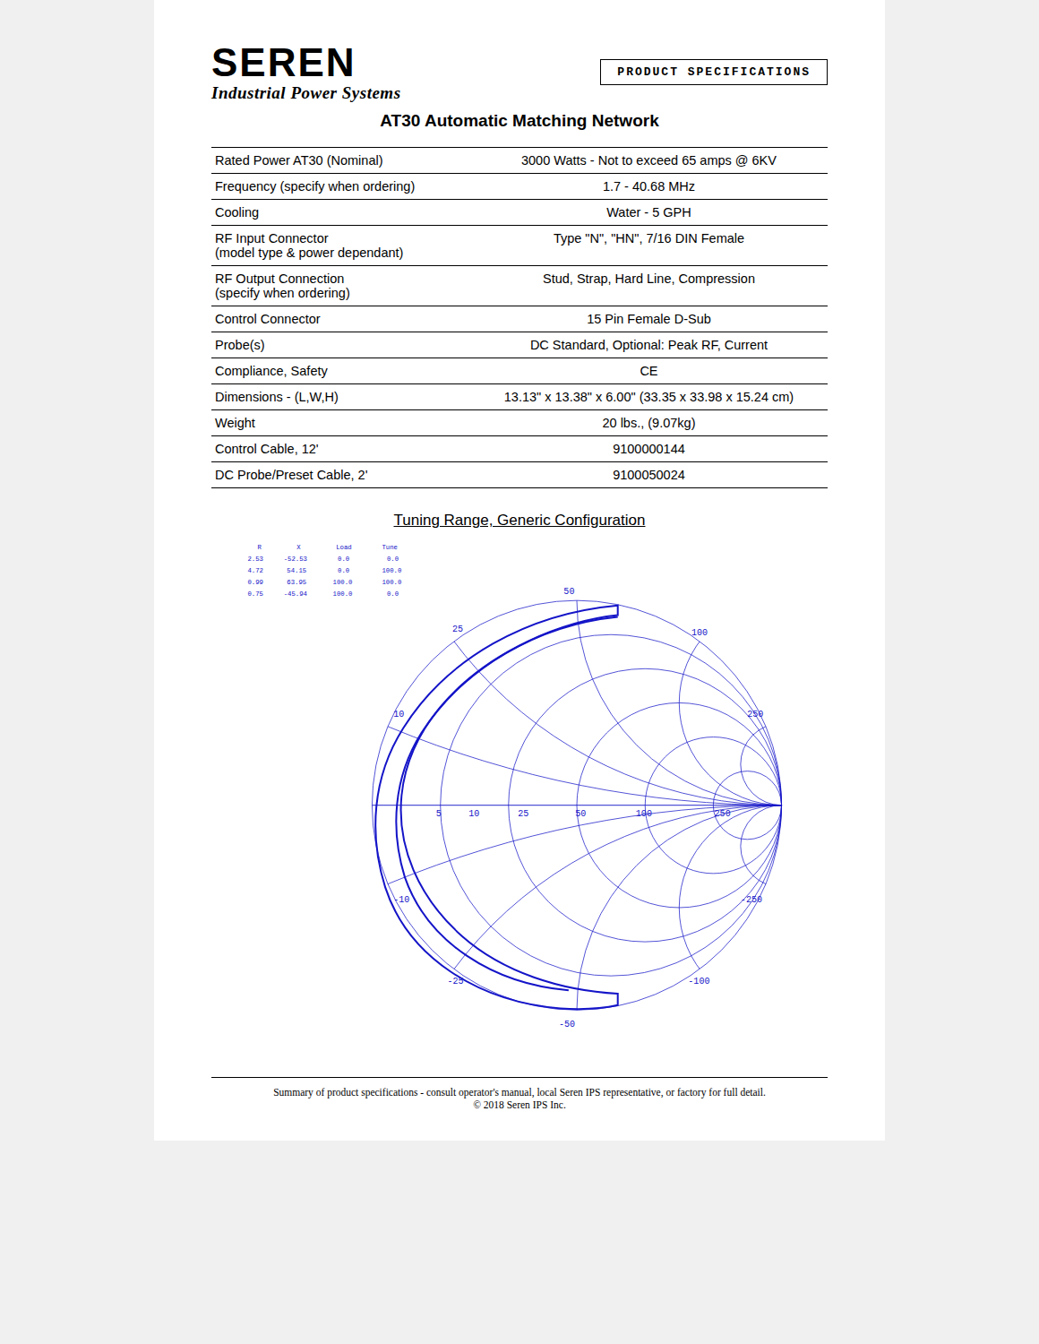SEREN Industrial Power Systems
Product Specifications
AT30 Automatic Matching Network
| Rated Power AT30 (Nominal) | 3000 Watts - Not to exceed 65 amps @ 6KV |
| Frequency (specify when ordering) | 1.7 - 40.68 MHz |
| Cooling | Water - 5 GPH |
| RF Input Connector (model type & power dependant) | Type "N", "HN", 7/16 DIN Female |
| RF Output Connection (specify when ordering) | Stud, Strap, Hard Line, Compression |
| Control Connector | 15 Pin Female D-Sub |
| Probe(s) | DC Standard, Optional: Peak RF, Current |
| Compliance, Safety | CE |
| Dimensions - (L,W,H) | 13.13" x 13.38" x 6.00" (33.35 x 33.98 x 15.24 cm) |
| Weight | 20 lbs., (9.07kg) |
| Control Cable, 12' | 9100000144 |
| DC Probe/Preset Cable, 2' | 9100050024 |
Tuning Range, Generic Configuration
R X Load Tune 2.53 -52.53 0.0 0.0 4.72 54.15 0.0 100.0 0.99 63.95 100.0 100.0 0.75 -45.94 100.0 0.0 50 25 100 10 250 -10 -250 -25 -100 -50 5 10 25 50 100 250
Summary of product specifications - consult operator's manual, local Seren IPS representative, or factory for full detail.
© 2018 Seren IPS Inc.